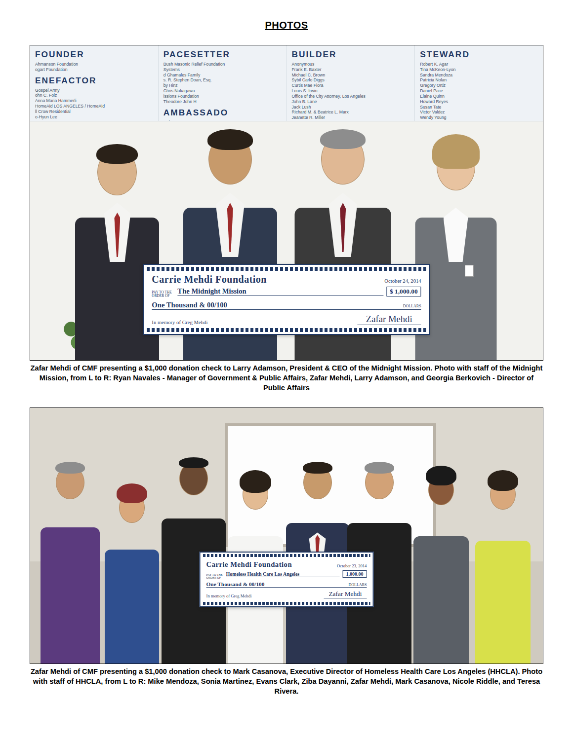PHOTOS
FOUNDER
Ahmanson Foundation
ogart Foundation
ENEFACTOR
Gospel Army
ohn C. Folz
Anna Maria Hammerli
HomeAid LOS ANGELES / HomeAid
ll Crow Residential
o-Hyun Lee
yan
PACESETTER
Bush Masonic Relief Foundation
Systems
d Ghamales Family
s. R. Stephen Doan, Esq.
by Hinz
Chris Nakagawa
issions Foundation
Theodore John H
AMBASSADO
Roberta Lara
Councilman
BUILDER
Anonymous
Frank E. Baxter
Michael C. Brown
Sybil Carlo Diggs
Curtis Mae Fiora
Louis S. Irwin
Office of the City Attorney, Los Angeles
John B. Lane
Jack Lush
Richard M. & Beatrice L. Marx
Jeanette R. Miller
Scott Overstreet
Mr. & Mrs. Evelyn Ramirez
Jose & Maria Gonzales
James L. Reed
STEWARD
Robert K. Agar
Tina McKeon-Lyon
Sandra Mendoza
Patricia Nolan
Gregory Ortiz
Daniel Pace
Elaine Quinn
Howard Reyes
Susan Tate
Victor Valdez
Wendy Young
Carrie Mehdi Foundation
October 24, 2014
Pay to the order of The Midnight Mission $ 1,000.00
One Thousand & 00/100 DOLLARS
In memory of Greg Mehdi Zafar Mehdi
Zafar Mehdi of CMF presenting a $1,000 donation check to Larry Adamson, President & CEO of the Midnight Mission. Photo with staff of the Midnight Mission, from L to R: Ryan Navales - Manager of Government & Public Affairs, Zafar Mehdi, Larry Adamson, and Georgia Berkovich - Director of Public Affairs
Carrie Mehdi Foundation
October 23, 2014
Pay to the order of Homeless Health Care Los Angeles 1,000.00
One Thousand & 00/100 DOLLARS
In memory of Greg Mehdi Zafar Mehdi
Zafar Mehdi of CMF presenting a $1,000 donation check to Mark Casanova, Executive Director of Homeless Health Care Los Angeles (HHCLA). Photo with staff of HHCLA, from L to R: Mike Mendoza, Sonia Martinez, Evans Clark, Ziba Dayanni, Zafar Mehdi, Mark Casanova, Nicole Riddle, and Teresa Rivera.